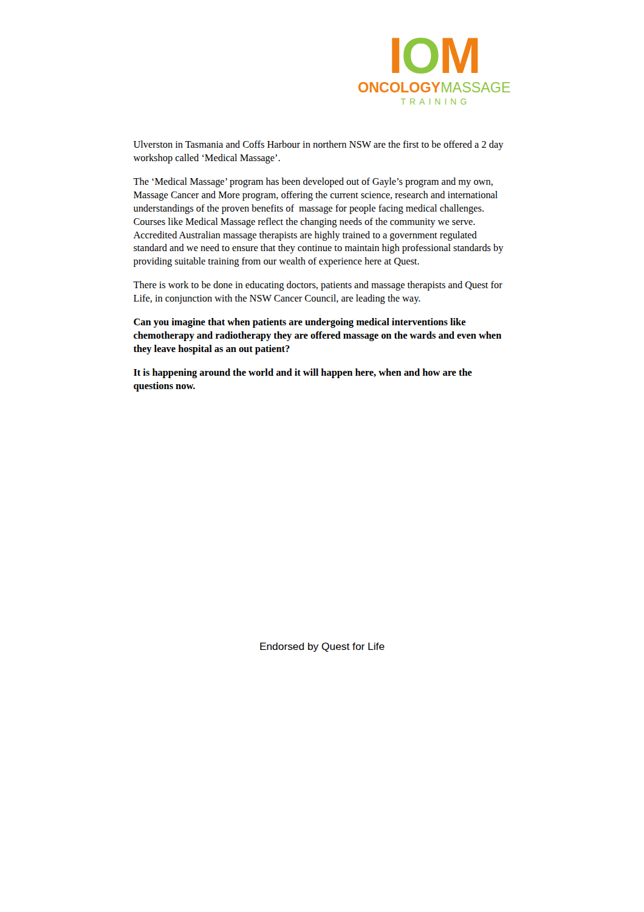IOM
ONCOLOGY MASSAGE
TRAINING
Ulverston in Tasmania and Coffs Harbour in northern NSW are the first to be offered a 2 day workshop called ‘Medical Massage’.
The ‘Medical Massage’ program has been developed out of Gayle’s program and my own, Massage Cancer and More program, offering the current science, research and international understandings of the proven benefits of massage for people facing medical challenges. Courses like Medical Massage reflect the changing needs of the community we serve. Accredited Australian massage therapists are highly trained to a government regulated standard and we need to ensure that they continue to maintain high professional standards by providing suitable training from our wealth of experience here at Quest.
There is work to be done in educating doctors, patients and massage therapists and Quest for Life, in conjunction with the NSW Cancer Council, are leading the way.
Can you imagine that when patients are undergoing medical interventions like chemotherapy and radiotherapy they are offered massage on the wards and even when they leave hospital as an out patient?
It is happening around the world and it will happen here, when and how are the questions now.
Endorsed by Quest for Life